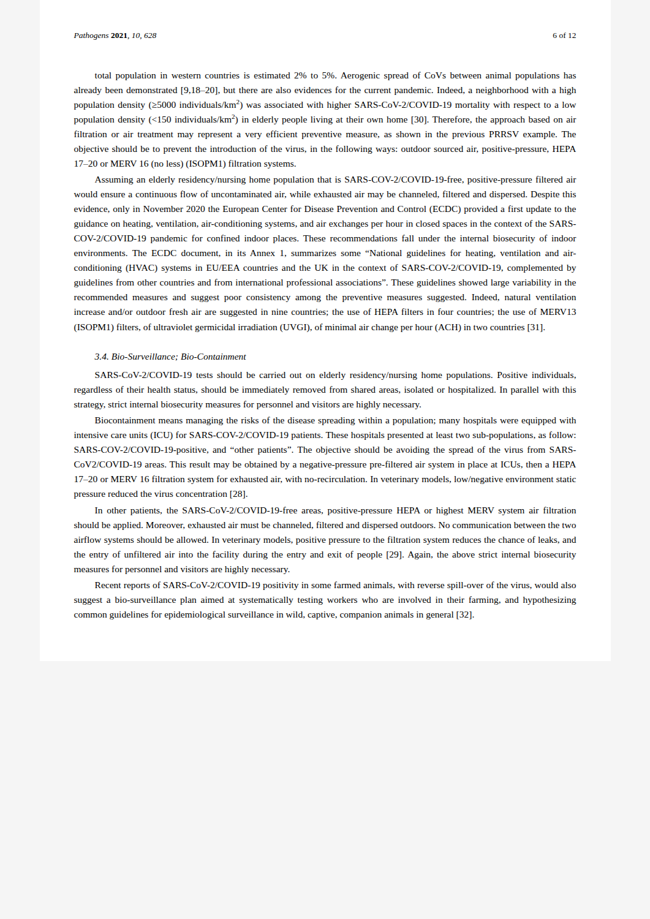Pathogens 2021, 10, 628 6 of 12
total population in western countries is estimated 2% to 5%. Aerogenic spread of CoVs between animal populations has already been demonstrated [9,18–20], but there are also evidences for the current pandemic. Indeed, a neighborhood with a high population density (≥5000 individuals/km2) was associated with higher SARS-CoV-2/COVID-19 mortality with respect to a low population density (<150 individuals/km2) in elderly people living at their own home [30]. Therefore, the approach based on air filtration or air treatment may represent a very efficient preventive measure, as shown in the previous PRRSV example. The objective should be to prevent the introduction of the virus, in the following ways: outdoor sourced air, positive-pressure, HEPA 17–20 or MERV 16 (no less) (ISOPM1) filtration systems.
Assuming an elderly residency/nursing home population that is SARS-COV-2/COVID-19-free, positive-pressure filtered air would ensure a continuous flow of uncontaminated air, while exhausted air may be channeled, filtered and dispersed. Despite this evidence, only in November 2020 the European Center for Disease Prevention and Control (ECDC) provided a first update to the guidance on heating, ventilation, air-conditioning systems, and air exchanges per hour in closed spaces in the context of the SARS-COV-2/COVID-19 pandemic for confined indoor places. These recommendations fall under the internal biosecurity of indoor environments. The ECDC document, in its Annex 1, summarizes some “National guidelines for heating, ventilation and air-conditioning (HVAC) systems in EU/EEA countries and the UK in the context of SARS-COV-2/COVID-19, complemented by guidelines from other countries and from international professional associations”. These guidelines showed large variability in the recommended measures and suggest poor consistency among the preventive measures suggested. Indeed, natural ventilation increase and/or outdoor fresh air are suggested in nine countries; the use of HEPA filters in four countries; the use of MERV13 (ISOPM1) filters, of ultraviolet germicidal irradiation (UVGI), of minimal air change per hour (ACH) in two countries [31].
3.4. Bio-Surveillance; Bio-Containment
SARS-CoV-2/COVID-19 tests should be carried out on elderly residency/nursing home populations. Positive individuals, regardless of their health status, should be immediately removed from shared areas, isolated or hospitalized. In parallel with this strategy, strict internal biosecurity measures for personnel and visitors are highly necessary.
Biocontainment means managing the risks of the disease spreading within a population; many hospitals were equipped with intensive care units (ICU) for SARS-COV-2/COVID-19 patients. These hospitals presented at least two sub-populations, as follow: SARS-COV-2/COVID-19-positive, and “other patients”. The objective should be avoiding the spread of the virus from SARS-CoV2/COVID-19 areas. This result may be obtained by a negative-pressure pre-filtered air system in place at ICUs, then a HEPA 17–20 or MERV 16 filtration system for exhausted air, with no-recirculation. In veterinary models, low/negative environment static pressure reduced the virus concentration [28].
In other patients, the SARS-CoV-2/COVID-19-free areas, positive-pressure HEPA or highest MERV system air filtration should be applied. Moreover, exhausted air must be channeled, filtered and dispersed outdoors. No communication between the two airflow systems should be allowed. In veterinary models, positive pressure to the filtration system reduces the chance of leaks, and the entry of unfiltered air into the facility during the entry and exit of people [29]. Again, the above strict internal biosecurity measures for personnel and visitors are highly necessary.
Recent reports of SARS-CoV-2/COVID-19 positivity in some farmed animals, with reverse spill-over of the virus, would also suggest a bio-surveillance plan aimed at systematically testing workers who are involved in their farming, and hypothesizing common guidelines for epidemiological surveillance in wild, captive, companion animals in general [32].